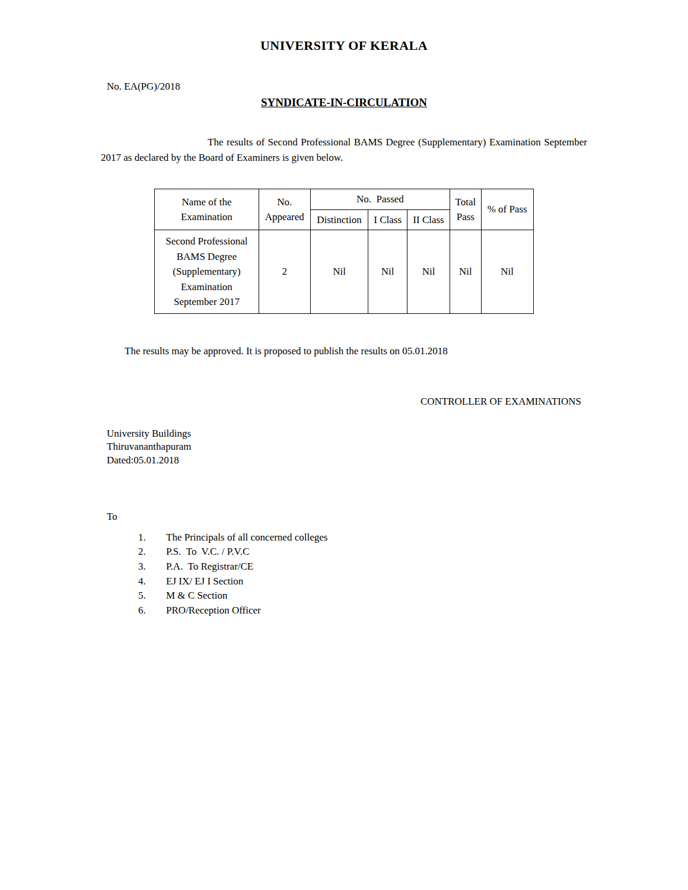UNIVERSITY OF KERALA
No. EA(PG)/2018
SYNDICATE-IN-CIRCULATION
The results of Second Professional BAMS Degree (Supplementary) Examination September 2017 as declared by the Board of Examiners is given below.
| Name of the Examination | No. Appeared | No. Passed | Total Pass | % of Pass |
| --- | --- | --- | --- | --- |
| Distinction | I Class | II Class |
| Second Professional BAMS Degree (Supplementary) Examination September 2017 | 2 | Nil | Nil | Nil | Nil | Nil |
The results may be approved. It is proposed to publish the results on 05.01.2018
CONTROLLER OF EXAMINATIONS
University Buildings
Thiruvananthapuram
Dated:05.01.2018
To
The Principals of all concerned colleges
P.S. To V.C. / P.V.C
P.A. To Registrar/CE
EJ IX/ EJ I Section
M & C Section
PRO/Reception Officer